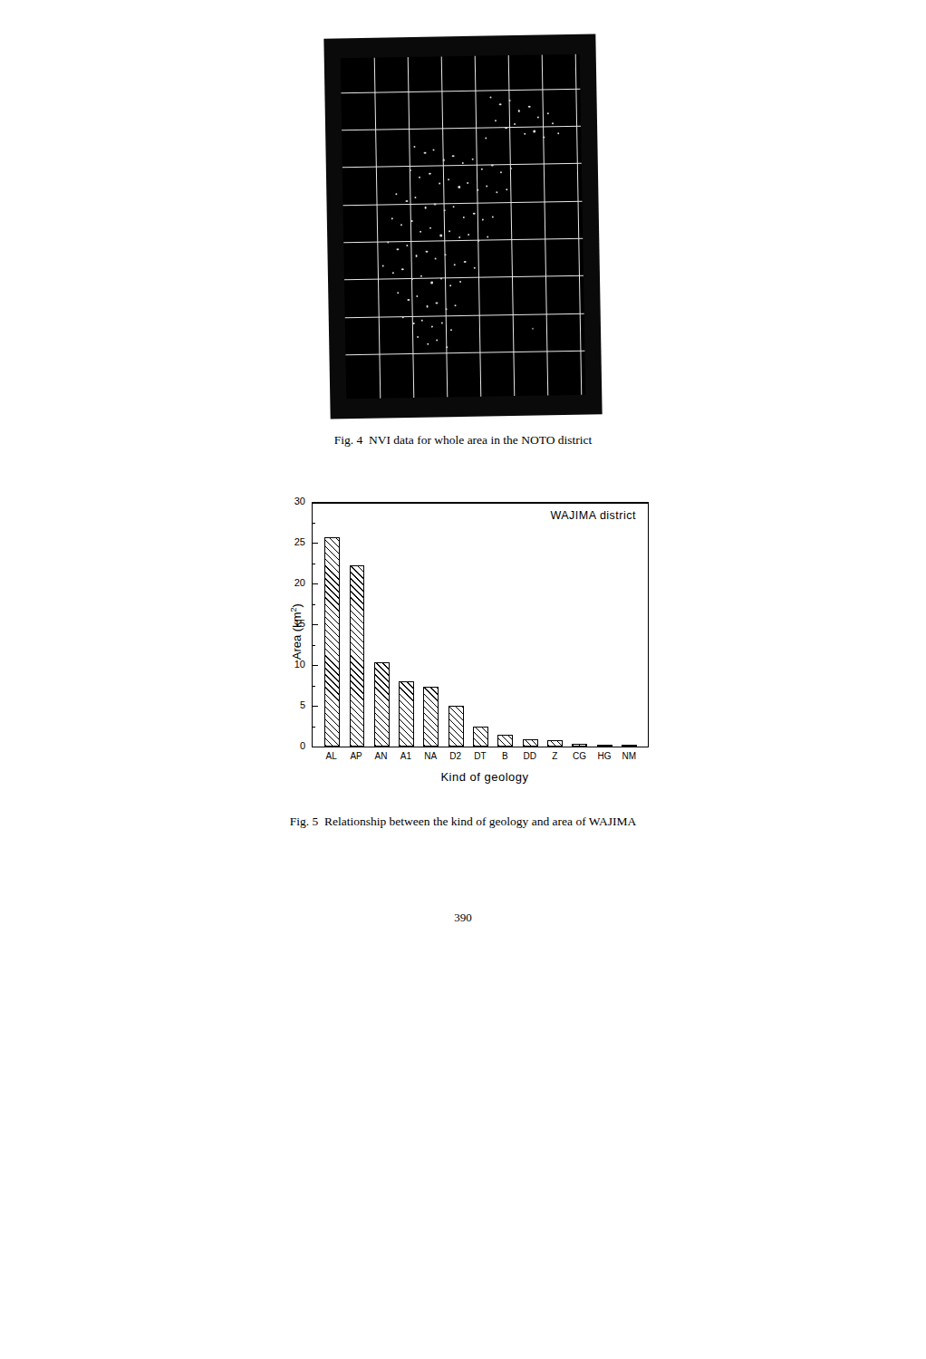Fig. 4 NVI data for whole area in the NOTO district
WAJIMA district
30
25
20
15
10
5
0
Area (km2)
AL
AP
AN
A1
NA
D2
DT
B
DD
Z
CG
HG
NM
Kind of geology
Fig. 5 Relationship between the kind of geology and area of WAJIMA
390